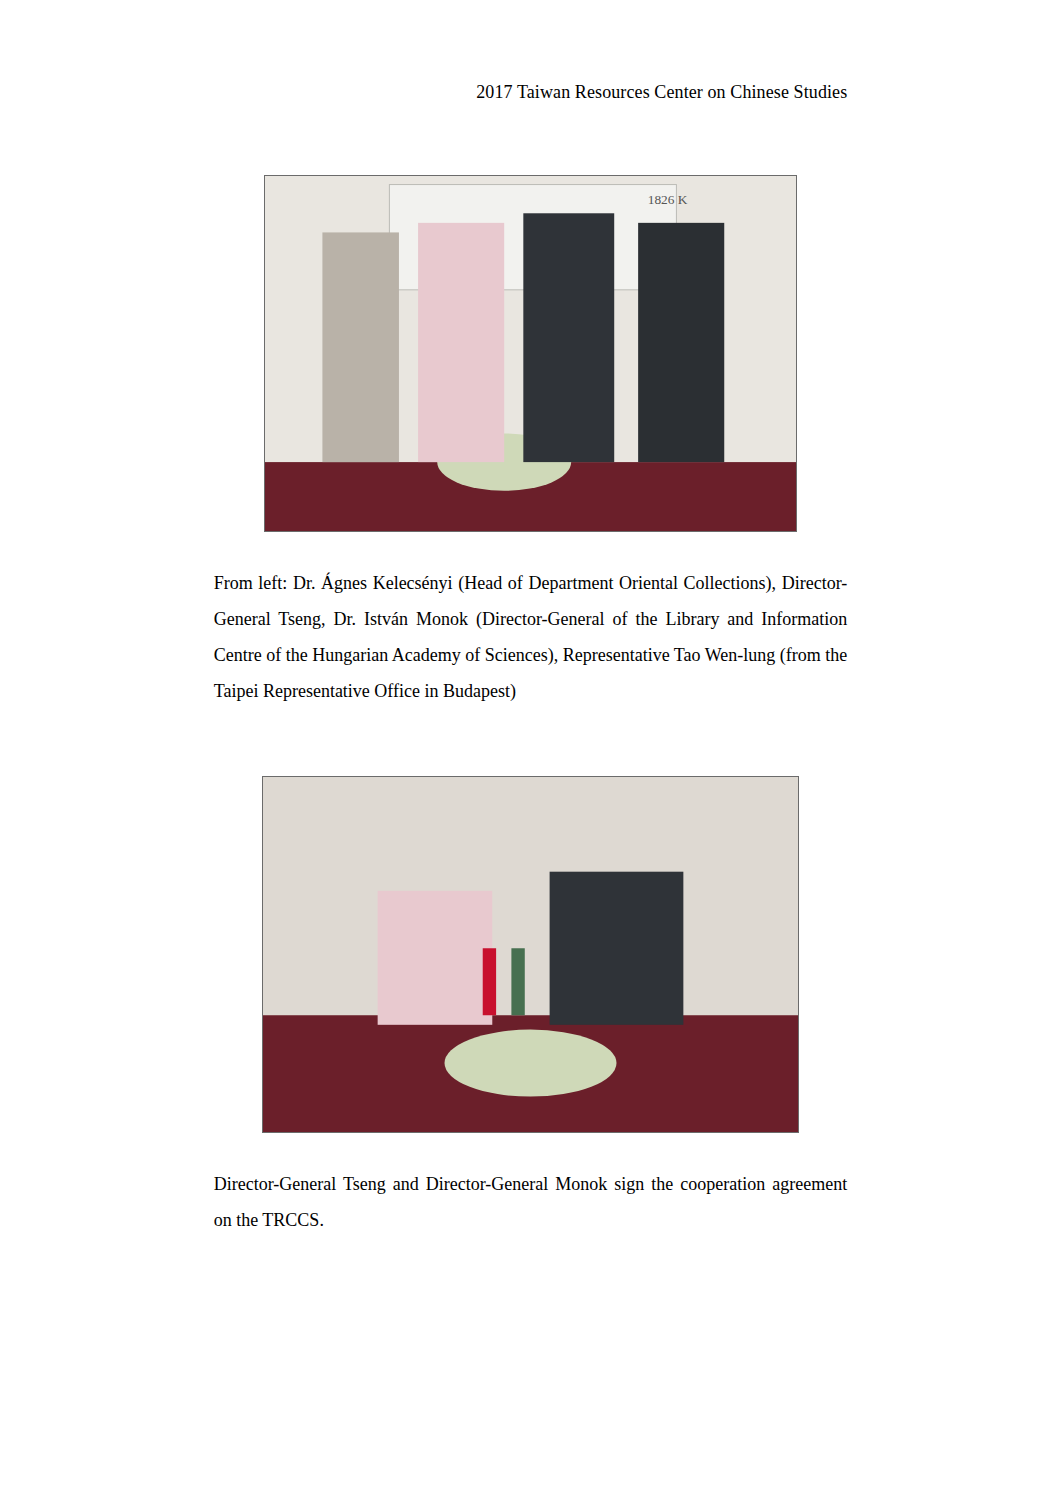2017 Taiwan Resources Center on Chinese Studies
From left: Dr. Ágnes Kelecsényi (Head of Department Oriental Collections), Director-General Tseng, Dr. István Monok (Director-General of the Library and Information Centre of the Hungarian Academy of Sciences), Representative Tao Wen-lung (from the Taipei Representative Office in Budapest)
Director-General Tseng and Director-General Monok sign the cooperation agreement on the TRCCS.